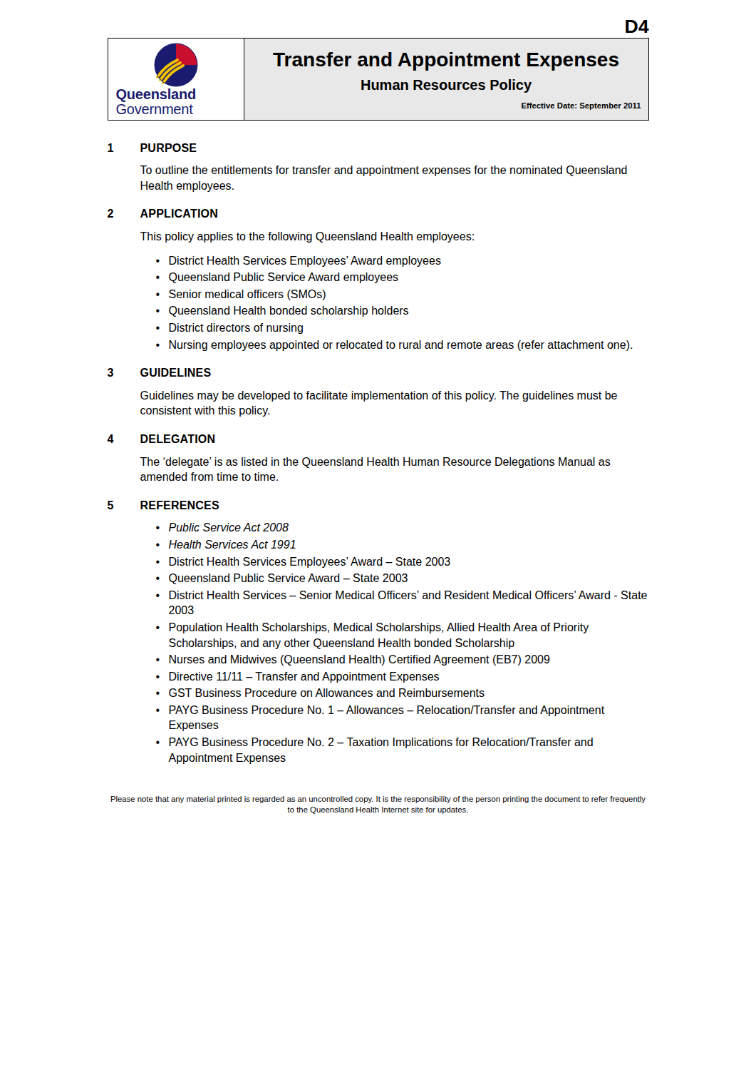D4
Queensland
Government
Transfer and Appointment Expenses
Human Resources Policy
Effective Date: September 2011
1 PURPOSE
To outline the entitlements for transfer and appointment expenses for the nominated Queensland Health employees.
2 APPLICATION
This policy applies to the following Queensland Health employees:
District Health Services Employees’ Award employees
Queensland Public Service Award employees
Senior medical officers (SMOs)
Queensland Health bonded scholarship holders
District directors of nursing
Nursing employees appointed or relocated to rural and remote areas (refer attachment one).
3 GUIDELINES
Guidelines may be developed to facilitate implementation of this policy. The guidelines must be consistent with this policy.
4 DELEGATION
The ‘delegate’ is as listed in the Queensland Health Human Resource Delegations Manual as amended from time to time.
5 REFERENCES
Public Service Act 2008
Health Services Act 1991
District Health Services Employees’ Award – State 2003
Queensland Public Service Award – State 2003
District Health Services – Senior Medical Officers’ and Resident Medical Officers’ Award - State 2003
Population Health Scholarships, Medical Scholarships, Allied Health Area of Priority Scholarships, and any other Queensland Health bonded Scholarship
Nurses and Midwives (Queensland Health) Certified Agreement (EB7) 2009
Directive 11/11 – Transfer and Appointment Expenses
GST Business Procedure on Allowances and Reimbursements
PAYG Business Procedure No. 1 – Allowances – Relocation/Transfer and Appointment Expenses
PAYG Business Procedure No. 2 – Taxation Implications for Relocation/Transfer and Appointment Expenses
Please note that any material printed is regarded as an uncontrolled copy. It is the responsibility of the person printing the document to refer frequently to the Queensland Health Internet site for updates.